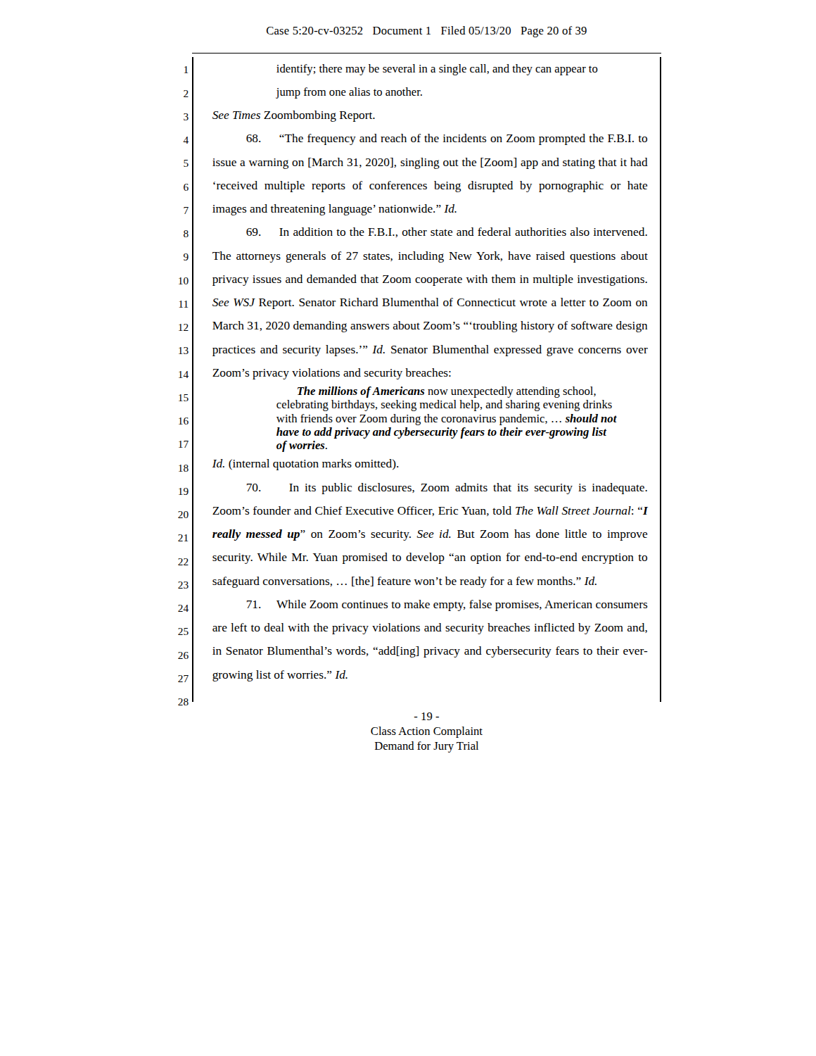Case 5:20-cv-03252 Document 1 Filed 05/13/20 Page 20 of 39
1
2
3
4
5
6
7
8
9
10
11
12
13
14
15
16
17
18
19
20
21
22
23
24
25
26
27
28
identify; there may be several in a single call, and they can appear to jump from one alias to another.
See Times Zoombombing Report.
68. “The frequency and reach of the incidents on Zoom prompted the F.B.I. to issue a warning on [March 31, 2020], singling out the [Zoom] app and stating that it had ‘received multiple reports of conferences being disrupted by pornographic or hate images and threatening language’ nationwide.” Id.
69. In addition to the F.B.I., other state and federal authorities also intervened. The attorneys generals of 27 states, including New York, have raised questions about privacy issues and demanded that Zoom cooperate with them in multiple investigations. See WSJ Report. Senator Richard Blumenthal of Connecticut wrote a letter to Zoom on March 31, 2020 demanding answers about Zoom’s “‘troubling history of software design practices and security lapses.’” Id. Senator Blumenthal expressed grave concerns over Zoom’s privacy violations and security breaches:
The millions of Americans now unexpectedly attending school, celebrating birthdays, seeking medical help, and sharing evening drinks with friends over Zoom during the coronavirus pandemic, … should not have to add privacy and cybersecurity fears to their ever-growing list of worries.
Id. (internal quotation marks omitted).
70. In its public disclosures, Zoom admits that its security is inadequate. Zoom’s founder and Chief Executive Officer, Eric Yuan, told The Wall Street Journal: “I really messed up” on Zoom’s security. See id. But Zoom has done little to improve security. While Mr. Yuan promised to develop “an option for end-to-end encryption to safeguard conversations, … [the] feature won’t be ready for a few months.” Id.
71. While Zoom continues to make empty, false promises, American consumers are left to deal with the privacy violations and security breaches inflicted by Zoom and, in Senator Blumenthal’s words, “add[ing] privacy and cybersecurity fears to their ever-growing list of worries.” Id.
- 19 -
Class Action Complaint
Demand for Jury Trial